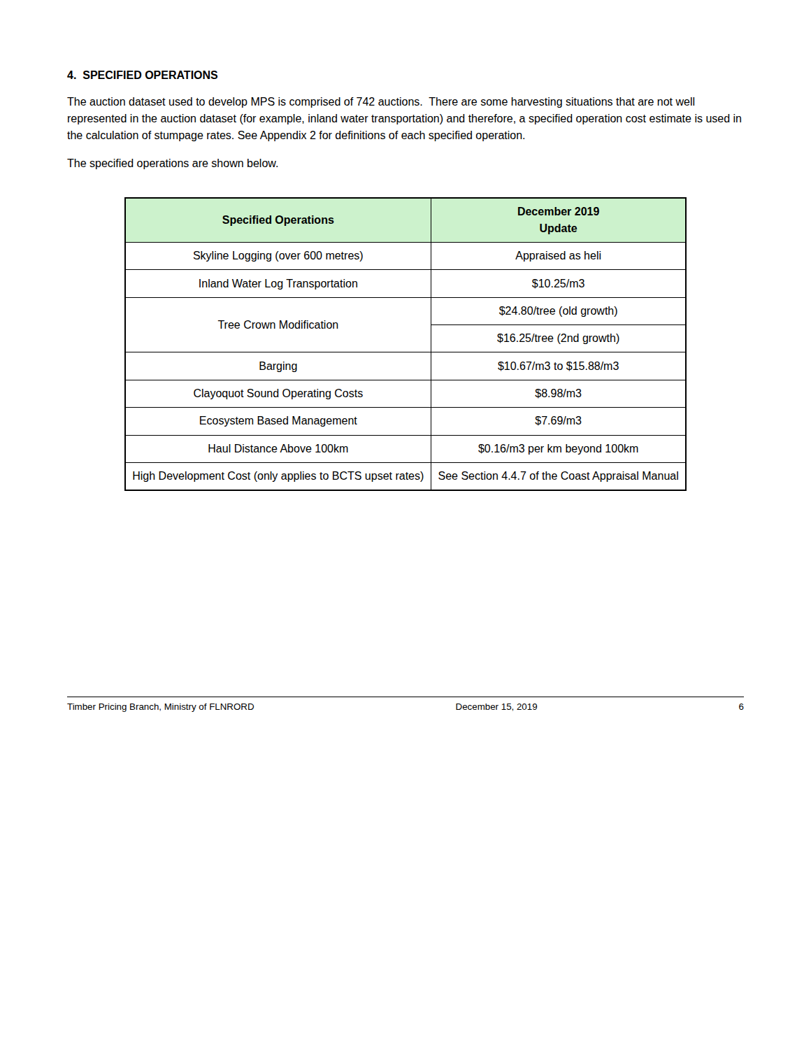4. SPECIFIED OPERATIONS
The auction dataset used to develop MPS is comprised of 742 auctions. There are some harvesting situations that are not well represented in the auction dataset (for example, inland water transportation) and therefore, a specified operation cost estimate is used in the calculation of stumpage rates. See Appendix 2 for definitions of each specified operation.
The specified operations are shown below.
| Specified Operations | December 2019 Update |
| --- | --- |
| Skyline Logging (over 600 metres) | Appraised as heli |
| Inland Water Log Transportation | $10.25/m3 |
| Tree Crown Modification | $24.80/tree (old growth) |
| $16.25/tree (2nd growth) |
| Barging | $10.67/m3 to $15.88/m3 |
| Clayoquot Sound Operating Costs | $8.98/m3 |
| Ecosystem Based Management | $7.69/m3 |
| Haul Distance Above 100km | $0.16/m3 per km beyond 100km |
| High Development Cost (only applies to BCTS upset rates) | See Section 4.4.7 of the Coast Appraisal Manual |
Timber Pricing Branch, Ministry of FLNRORD December 15, 2019 6